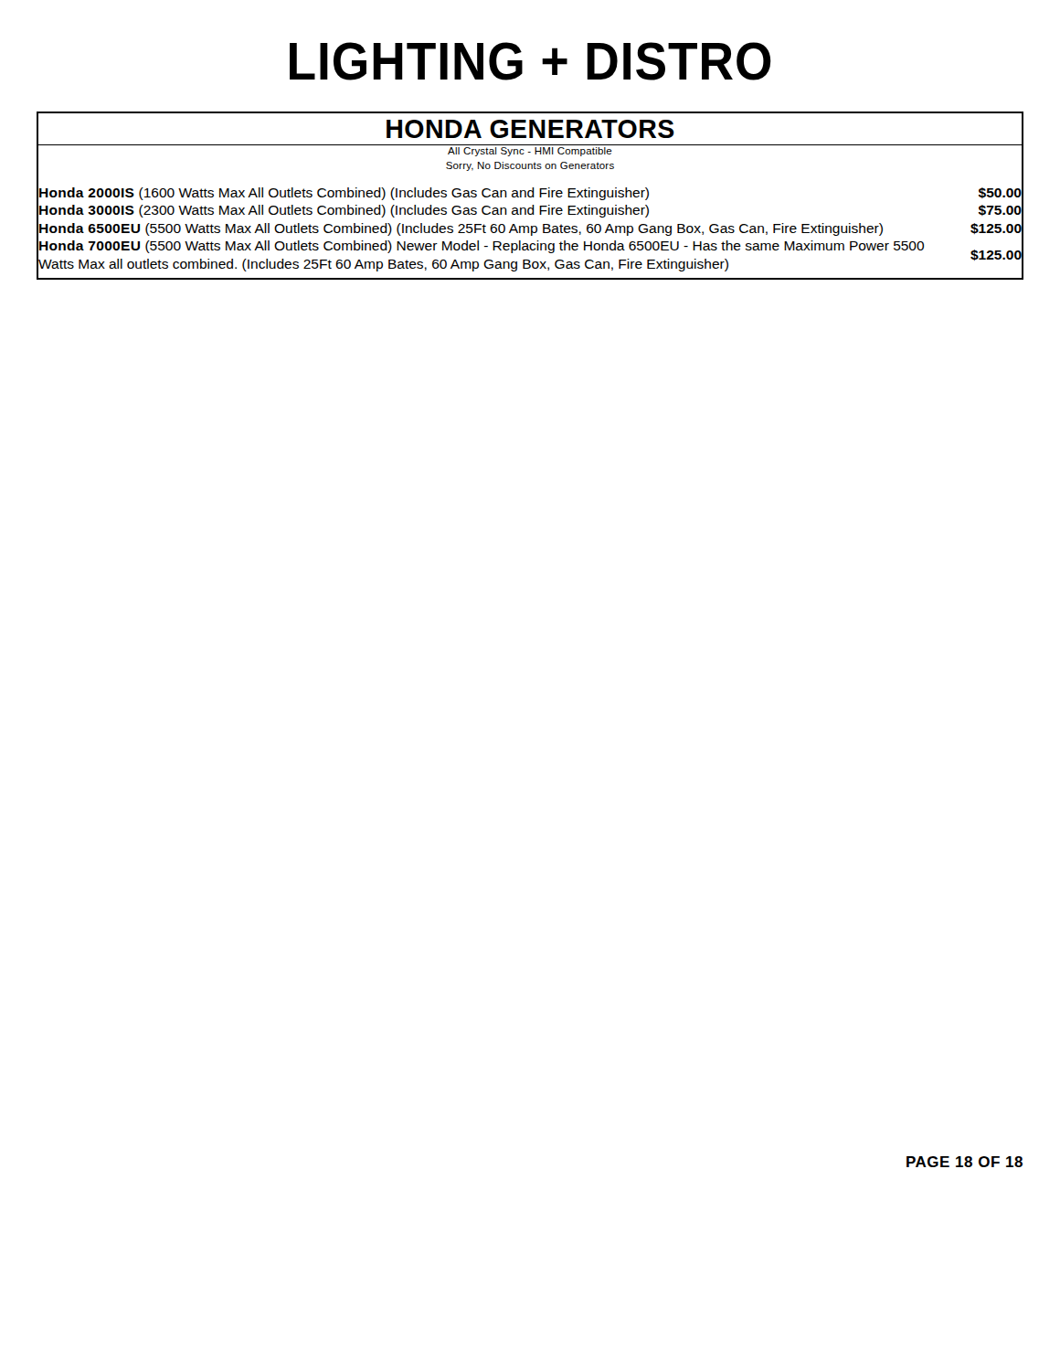LIGHTING + DISTRO
| HONDA GENERATORS |
| All Crystal Sync - HMI Compatible |
| Sorry, No Discounts on Generators |
| Honda 2000IS (1600 Watts Max All Outlets Combined) (Includes Gas Can and Fire Extinguisher) | $50.00 |
| Honda 3000IS (2300 Watts Max All Outlets Combined) (Includes Gas Can and Fire Extinguisher) | $75.00 |
| Honda 6500EU (5500 Watts Max All Outlets Combined) (Includes 25Ft 60 Amp Bates, 60 Amp Gang Box, Gas Can, Fire Extinguisher) | $125.00 |
| Honda 7000EU (5500 Watts Max All Outlets Combined) Newer Model - Replacing the Honda 6500EU - Has the same Maximum Power 5500 Watts Max all outlets combined. (Includes 25Ft 60 Amp Bates, 60 Amp Gang Box, Gas Can, Fire Extinguisher) | $125.00 |
PAGE 18 OF 18